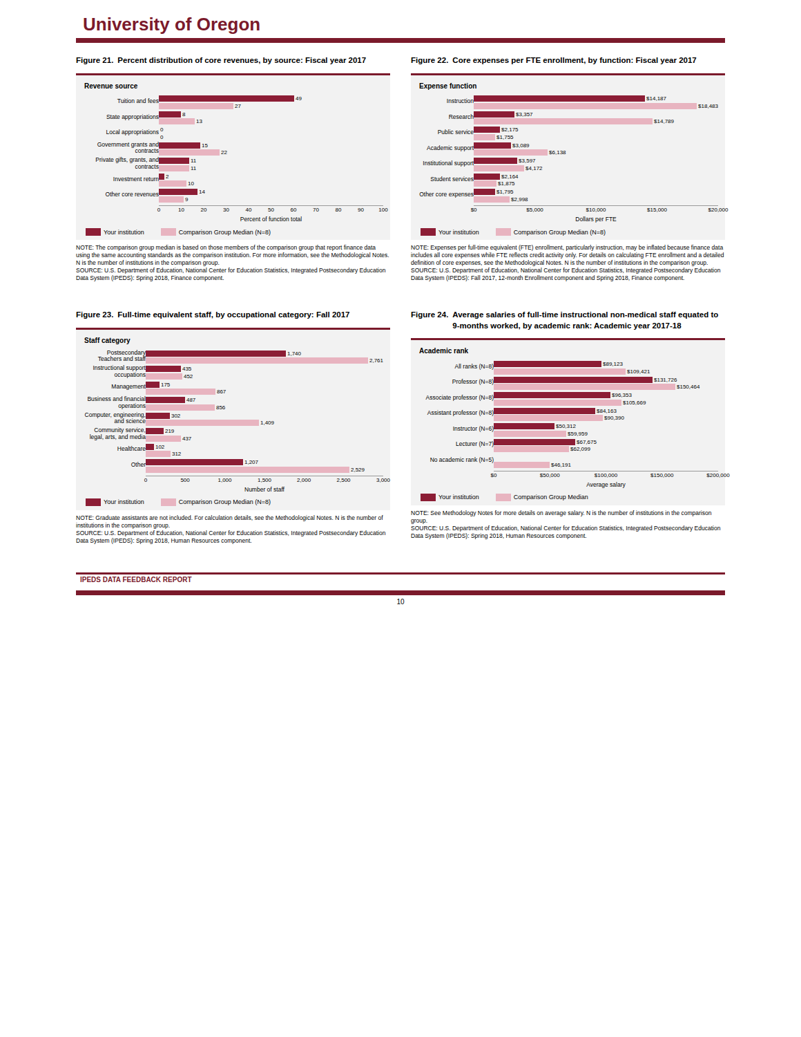University of Oregon
Figure 21. Percent distribution of core revenues, by source: Fiscal year 2017
Revenue source
| Tuition and fees | 49 27 |
| State appropriations | 8 13 |
| Local appropriations | 0 0 |
| Government grants and contracts | 15 22 |
| Private gifts, grants, and contracts | 11 11 |
| Investment return | 2 10 |
| Other core revenues | 14 9 |
| | 0 10 20 30 40 50 60 70 80 90 100 Percent of function total |
Your institution
Comparison Group Median (N=8)
NOTE: The comparison group median is based on those members of the comparison group that report finance data using the same accounting standards as the comparison institution. For more information, see the Methodological Notes. N is the number of institutions in the comparison group.
SOURCE: U.S. Department of Education, National Center for Education Statistics, Integrated Postsecondary Education Data System (IPEDS): Spring 2018, Finance component.
Figure 22. Core expenses per FTE enrollment, by function: Fiscal year 2017
Expense function
| Instruction | $14,187 $18,483 |
| Research | $3,357 $14,789 |
| Public service | $2,175 $1,755 |
| Academic support | $3,089 $6,138 |
| Institutional support | $3,597 $4,172 |
| Student services | $2,164 $1,875 |
| Other core expenses | $1,795 $2,998 |
| | $0 $5,000 $10,000 $15,000 $20,000 Dollars per FTE |
Your institution
Comparison Group Median (N=8)
NOTE: Expenses per full-time equivalent (FTE) enrollment, particularly instruction, may be inflated because finance data includes all core expenses while FTE reflects credit activity only. For details on calculating FTE enrollment and a detailed definition of core expenses, see the Methodological Notes. N is the number of institutions in the comparison group.
SOURCE: U.S. Department of Education, National Center for Education Statistics, Integrated Postsecondary Education Data System (IPEDS): Fall 2017, 12-month Enrollment component and Spring 2018, Finance component.
Figure 23. Full-time equivalent staff, by occupational category: Fall 2017
Staff category
| Postsecondary Teachers and staff | 1,740 2,761 |
| Instructional support occupations | 435 452 |
| Management | 175 867 |
| Business and financial operations | 487 856 |
| Computer, engineering, and science | 302 1,409 |
| Community service, legal, arts, and media | 219 437 |
| Healthcare | 102 312 |
| Other | 1,207 2,529 |
| | 0 500 1,000 1,500 2,000 2,500 3,000 Number of staff |
Your institution
Comparison Group Median (N=8)
NOTE: Graduate assistants are not included. For calculation details, see the Methodological Notes. N is the number of institutions in the comparison group.
SOURCE: U.S. Department of Education, National Center for Education Statistics, Integrated Postsecondary Education Data System (IPEDS): Spring 2018, Human Resources component.
Figure 24. Average salaries of full-time instructional non-medical staff equated to 9-months worked, by academic rank: Academic year 2017-18
Academic rank
| All ranks (N=8) | $89,123 $109,421 |
| Professor (N=8) | $131,726 $150,464 |
| Associate professor (N=8) | $96,353 $105,669 |
| Assistant professor (N=8) | $84,163 $90,390 |
| Instructor (N=6) | $50,312 $59,959 |
| Lecturer (N=7) | $67,675 $62,099 |
| No academic rank (N=5) | $46,191 |
| | $0 $50,000 $100,000 $150,000 $200,000 Average salary |
Your institution
Comparison Group Median
NOTE: See Methodology Notes for more details on average salary. N is the number of institutions in the comparison group.
SOURCE: U.S. Department of Education, National Center for Education Statistics, Integrated Postsecondary Education Data System (IPEDS): Spring 2018, Human Resources component.
IPEDS DATA FEEDBACK REPORT
10